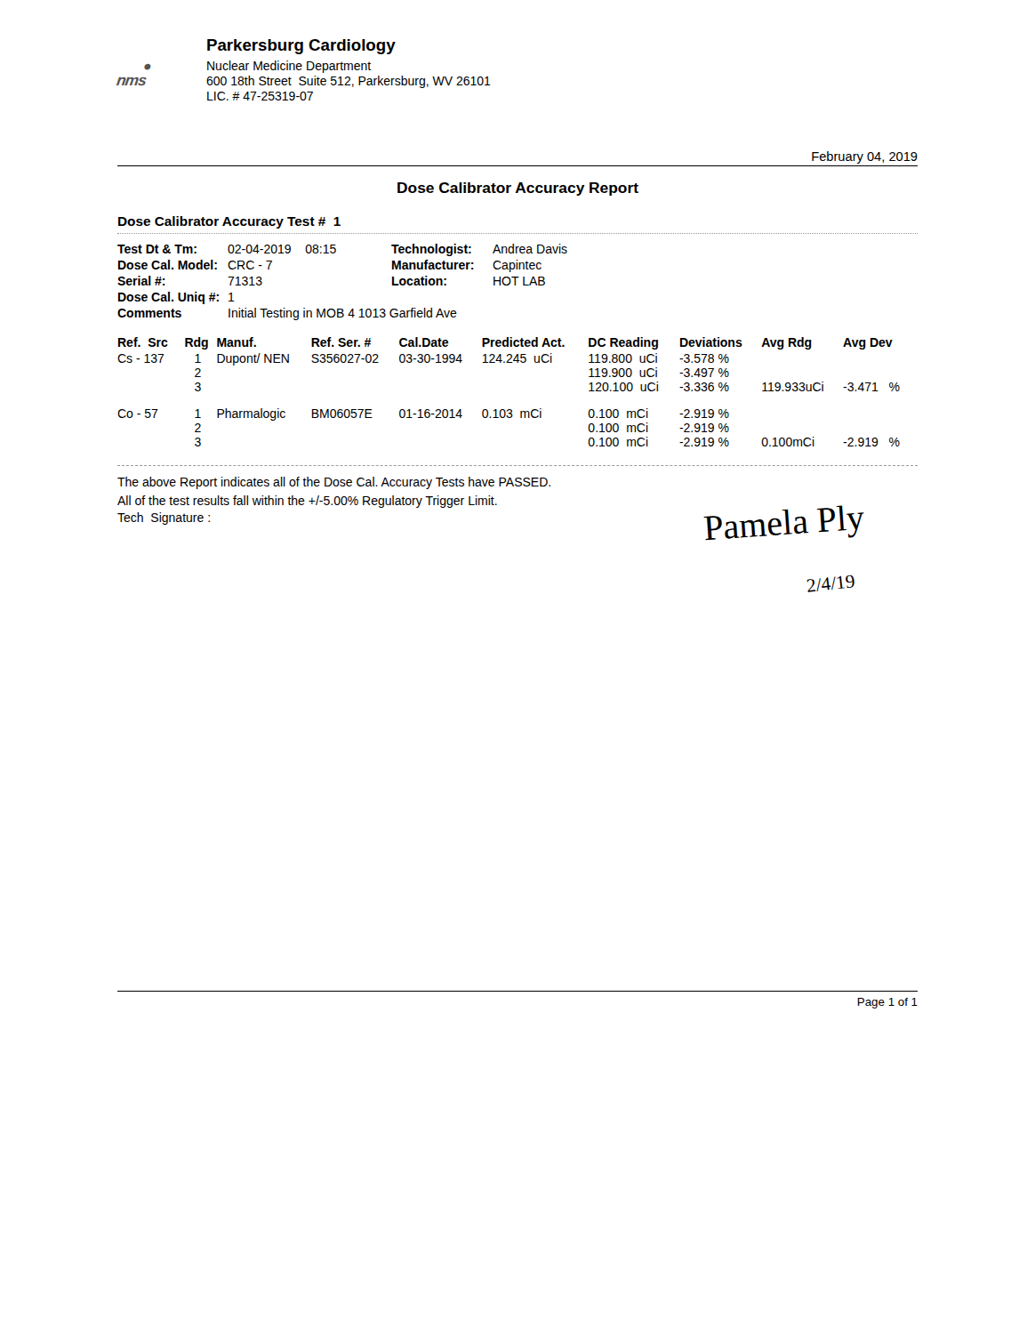• nms
Parkersburg Cardiology
Nuclear Medicine Department
600 18th Street Suite 512, Parkersburg, WV 26101
LIC. # 47-25319-07
February 04, 2019
Dose Calibrator Accuracy Report
Dose Calibrator Accuracy Test # 1
| Test Dt & Tm: | 02-04-2019 08:15 | Technologist: | Andrea Davis |
| Dose Cal. Model: | CRC - 7 | Manufacturer: | Capintec |
| Serial #: | 71313 | Location: | HOT LAB |
| Dose Cal. Uniq #: | 1 | | |
| Comments | Initial Testing in MOB 4 1013 Garfield Ave |
| Ref. Src | Rdg | Manuf. | Ref. Ser. # | Cal.Date | Predicted Act. | DC Reading | Deviations | Avg Rdg | Avg Dev |
| --- | --- | --- | --- | --- | --- | --- | --- | --- | --- |
| Cs - 137 | 1 | Dupont/ NEN | S356027-02 | 03-30-1994 | 124.245 uCi | 119.800 uCi | -3.578 % | | |
| | 2 | | | | | 119.900 uCi | -3.497 % | | |
| | 3 | | | | | 120.100 uCi | -3.336 % | 119.933uCi | -3.471 % |
| Co - 57 | 1 | Pharmalogic | BM06057E | 01-16-2014 | 0.103 mCi | 0.100 mCi | -2.919 % | | |
| | 2 | | | | | 0.100 mCi | -2.919 % | | |
| | 3 | | | | | 0.100 mCi | -2.919 % | 0.100mCi | -2.919 % |
The above Report indicates all of the Dose Cal. Accuracy Tests have PASSED.
All of the test results fall within the +/-5.00% Regulatory Trigger Limit.
Tech Signature : Pamela Ply 2/4/19
Page 1 of 1